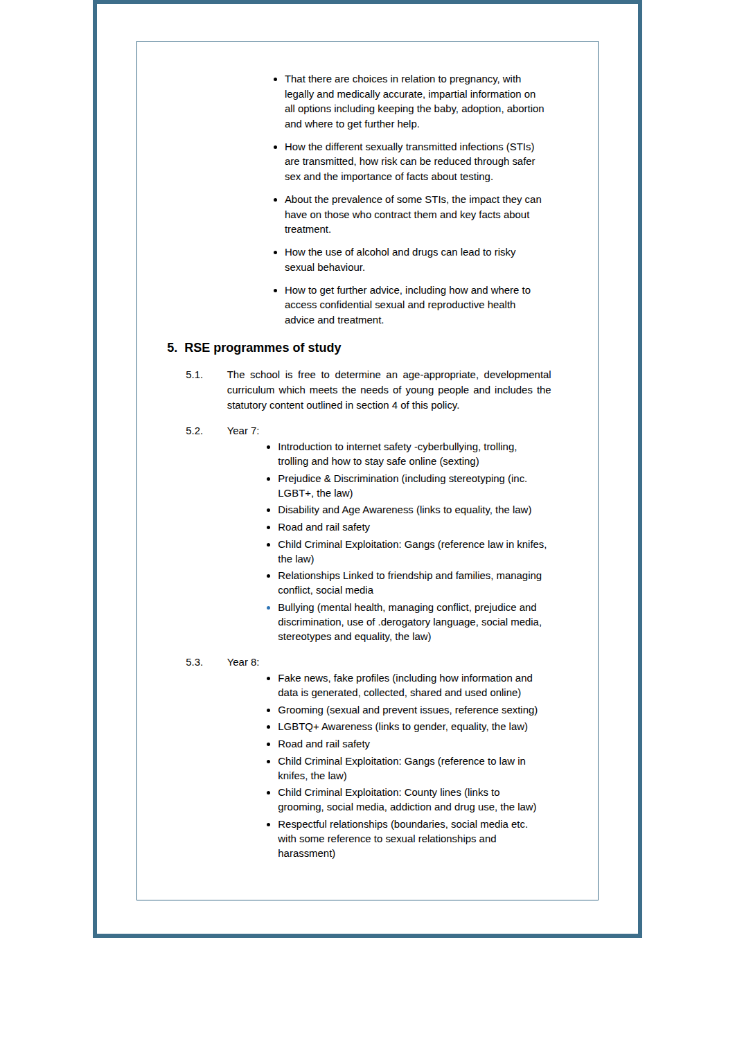That there are choices in relation to pregnancy, with legally and medically accurate, impartial information on all options including keeping the baby, adoption, abortion and where to get further help.
How the different sexually transmitted infections (STIs) are transmitted, how risk can be reduced through safer sex and the importance of facts about testing.
About the prevalence of some STIs, the impact they can have on those who contract them and key facts about treatment.
How the use of alcohol and drugs can lead to risky sexual behaviour.
How to get further advice, including how and where to access confidential sexual and reproductive health advice and treatment.
5. RSE programmes of study
5.1. The school is free to determine an age-appropriate, developmental curriculum which meets the needs of young people and includes the statutory content outlined in section 4 of this policy.
5.2. Year 7:
Introduction to internet safety -cyberbullying, trolling, trolling and how to stay safe online (sexting)
Prejudice & Discrimination (including stereotyping (inc. LGBT+, the law)
Disability and Age Awareness (links to equality, the law)
Road and rail safety
Child Criminal Exploitation: Gangs (reference law in knifes, the law)
Relationships Linked to friendship and families, managing conflict, social media
Bullying (mental health, managing conflict, prejudice and discrimination, use of .derogatory language, social media, stereotypes and equality, the law)
5.3. Year 8:
Fake news, fake profiles (including how information and data is generated, collected, shared and used online)
Grooming (sexual and prevent issues, reference sexting)
LGBTQ+ Awareness (links to gender, equality, the law)
Road and rail safety
Child Criminal Exploitation: Gangs (reference to law in knifes, the law)
Child Criminal Exploitation: County lines (links to grooming, social media, addiction and drug use, the law)
Respectful relationships (boundaries, social media etc. with some reference to sexual relationships and harassment)